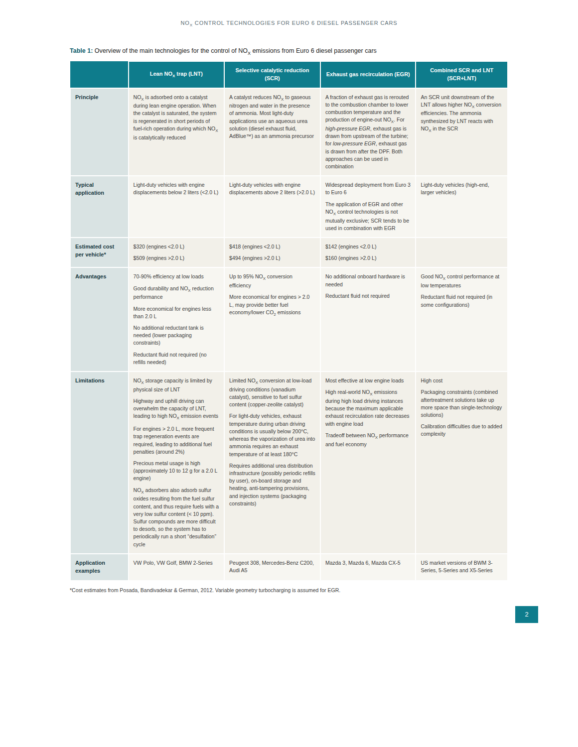NOX CONTROL TECHNOLOGIES FOR EURO 6 DIESEL PASSENGER CARS
Table 1: Overview of the main technologies for the control of NOX emissions from Euro 6 diesel passenger cars
| | Lean NO X trap (LNT) | Selective catalytic reduction (SCR) | Exhaust gas recirculation (EGR) | Combined SCR and LNT (SCR+LNT) |
| --- | --- | --- | --- | --- |
| Principle | NO X is adsorbed onto a catalyst during lean engine operation. When the catalyst is saturated, the system is regenerated in short periods of fuel-rich operation during which NO X is catalytically reduced | A catalyst reduces NO X to gaseous nitrogen and water in the presence of ammonia. Most light-duty applications use an aqueous urea solution (diesel exhaust fluid, AdBlue™) as an ammonia precursor | A fraction of exhaust gas is rerouted to the combustion chamber to lower combustion temperature and the production of engine-out NO X . For high-pressure EGR , exhaust gas is drawn from upstream of the turbine; for low-pressure EGR , exhaust gas is drawn from after the DPF. Both approaches can be used in combination | An SCR unit downstream of the LNT allows higher NO X conversion efficiencies. The ammonia synthesized by LNT reacts with NO X in the SCR |
| Typical application | Light-duty vehicles with engine displacements below 2 liters (<2.0 L) | Light-duty vehicles with engine displacements above 2 liters (>2.0 L) | Widespread deployment from Euro 3 to Euro 6 The application of EGR and other NO X control technologies is not mutually exclusive; SCR tends to be used in combination with EGR | Light-duty vehicles (high-end, larger vehicles) |
| Estimated cost per vehicle* | $320 (engines <2.0 L) $509 (engines >2.0 L) | $418 (engines <2.0 L) $494 (engines >2.0 L) | $142 (engines <2.0 L) $160 (engines >2.0 L) | |
| Advantages | 70-90% efficiency at low loads Good durability and NO X reduction performance More economical for engines less than 2.0 L No additional reductant tank is needed (lower packaging constraints) Reductant fluid not required (no refills needed) | Up to 95% NO X conversion efficiency More economical for engines > 2.0 L, may provide better fuel economy/lower CO 2 emissions | No additional onboard hardware is needed Reductant fluid not required | Good NO X control performance at low temperatures Reductant fluid not required (in some configurations) |
| Limitations | NO X storage capacity is limited by physical size of LNT Highway and uphill driving can overwhelm the capacity of LNT, leading to high NO X emission events For engines > 2.0 L, more frequent trap regeneration events are required, leading to additional fuel penalties (around 2%) Precious metal usage is high (approximately 10 to 12 g for a 2.0 L engine) NO X adsorbers also adsorb sulfur oxides resulting from the fuel sulfur content, and thus require fuels with a very low sulfur content (< 10 ppm). Sulfur compounds are more difficult to desorb, so the system has to periodically run a short “desulfation” cycle | Limited NO X conversion at low-load driving conditions (vanadium catalyst), sensitive to fuel sulfur content (copper-zeolite catalyst) For light-duty vehicles, exhaust temperature during urban driving conditions is usually below 200°C, whereas the vaporization of urea into ammonia requires an exhaust temperature of at least 180°C Requires additional urea distribution infrastructure (possibly periodic refills by user), on-board storage and heating, anti-tampering provisions, and injection systems (packaging constraints) | Most effective at low engine loads High real-world NO X emissions during high load driving instances because the maximum applicable exhaust recirculation rate decreases with engine load Tradeoff between NO X performance and fuel economy | High cost Packaging constraints (combined aftertreatment solutions take up more space than single-technology solutions) Calibration difficulties due to added complexity |
| Application examples | VW Polo, VW Golf, BMW 2-Series | Peugeot 308, Mercedes-Benz C200, Audi A5 | Mazda 3, Mazda 6, Mazda CX-5 | US market versions of BWM 3-Series, 5-Series and X5-Series |
*Cost estimates from Posada, Bandivadekar & German, 2012. Variable geometry turbocharging is assumed for EGR.
2